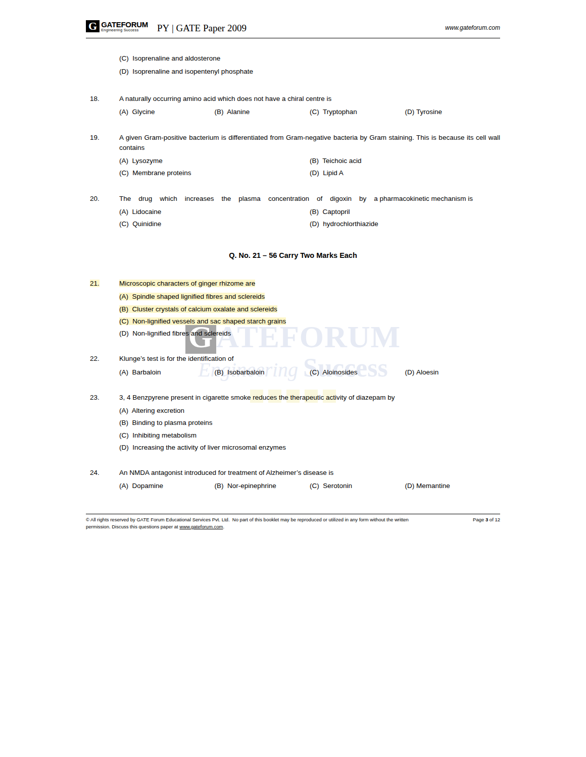G
GATEFORUM
Engineering Success
PY | GATE Paper 2009
www.gateforum.com
GATEFORUM
Engineering Success
(C) Isoprenaline and aldosterone
(D) Isoprenaline and isopentenyl phosphate
18.
A naturally occurring amino acid which does not have a chiral centre is
(A) Glycine
(B) Alanine
(C) Tryptophan
(D) Tyrosine
19.
A given Gram-positive bacterium is differentiated from Gram-negative bacteria by Gram staining. This is because its cell wall contains
(A) Lysozyme
(B) Teichoic acid
(C) Membrane proteins
(D) Lipid A
20.
The drug which increases the plasma concentration of digoxin by a pharmacokinetic mechanism is
(A) Lidocaine
(B) Captopril
(C) Quinidine
(D) hydrochlorthiazide
Q. No. 21 – 56 Carry Two Marks Each
21.
Microscopic characters of ginger rhizome are
(A) Spindle shaped lignified fibres and sclereids
(B) Cluster crystals of calcium oxalate and sclereids
(C) Non-lignified vessels and sac shaped starch grains
(D) Non-lignified fibres and sclereids
22.
Klunge’s test is for the identification of
(A) Barbaloin
(B) Isobarbaloin
(C) Aloinosides
(D) Aloesin
23.
3, 4 Benzpyrene present in cigarette smoke reduces the therapeutic activity of diazepam by
(A) Altering excretion
(B) Binding to plasma proteins
(C) Inhibiting metabolism
(D) Increasing the activity of liver microsomal enzymes
24.
An NMDA antagonist introduced for treatment of Alzheimer’s disease is
(A) Dopamine
(B) Nor-epinephrine
(C) Serotonin
(D) Memantine
© All rights reserved by GATE Forum Educational Services Pvt. Ltd. No part of this booklet may be reproduced or utilized in any form without the written permission. Discuss this questions paper at www.gateforum.com.
Page 3 of 12